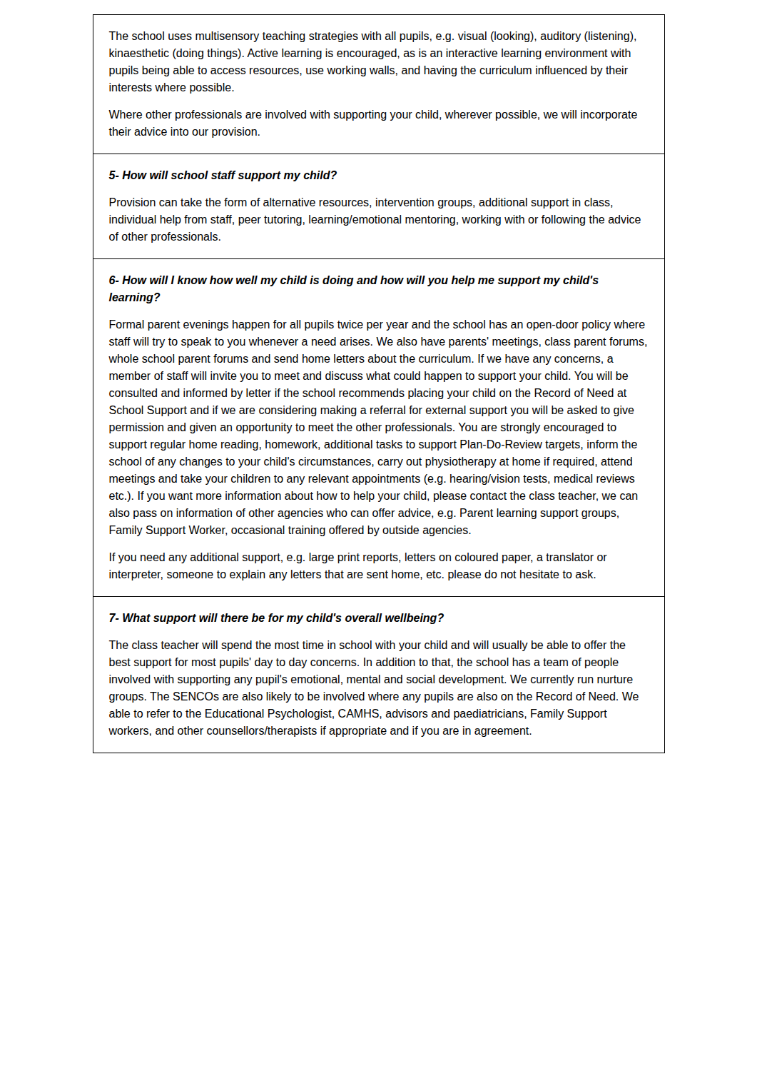The school uses multisensory teaching strategies with all pupils, e.g. visual (looking), auditory (listening), kinaesthetic (doing things). Active learning is encouraged, as is an interactive learning environment with pupils being able to access resources, use working walls, and having the curriculum influenced by their interests where possible.
Where other professionals are involved with supporting your child, wherever possible, we will incorporate their advice into our provision.
5- How will school staff support my child?
Provision can take the form of alternative resources, intervention groups, additional support in class, individual help from staff, peer tutoring, learning/emotional mentoring, working with or following the advice of other professionals.
6- How will I know how well my child is doing and how will you help me support my child's learning?
Formal parent evenings happen for all pupils twice per year and the school has an open-door policy where staff will try to speak to you whenever a need arises. We also have parents' meetings, class parent forums, whole school parent forums and send home letters about the curriculum. If we have any concerns, a member of staff will invite you to meet and discuss what could happen to support your child. You will be consulted and informed by letter if the school recommends placing your child on the Record of Need at School Support and if we are considering making a referral for external support you will be asked to give permission and given an opportunity to meet the other professionals. You are strongly encouraged to support regular home reading, homework, additional tasks to support Plan-Do-Review targets, inform the school of any changes to your child's circumstances, carry out physiotherapy at home if required, attend meetings and take your children to any relevant appointments (e.g. hearing/vision tests, medical reviews etc.). If you want more information about how to help your child, please contact the class teacher, we can also pass on information of other agencies who can offer advice, e.g. Parent learning support groups, Family Support Worker, occasional training offered by outside agencies.
If you need any additional support, e.g. large print reports, letters on coloured paper, a translator or interpreter, someone to explain any letters that are sent home, etc. please do not hesitate to ask.
7- What support will there be for my child's overall wellbeing?
The class teacher will spend the most time in school with your child and will usually be able to offer the best support for most pupils' day to day concerns. In addition to that, the school has a team of people involved with supporting any pupil's emotional, mental and social development. We currently run nurture groups. The SENCOs are also likely to be involved where any pupils are also on the Record of Need. We able to refer to the Educational Psychologist, CAMHS, advisors and paediatricians, Family Support workers, and other counsellors/therapists if appropriate and if you are in agreement.